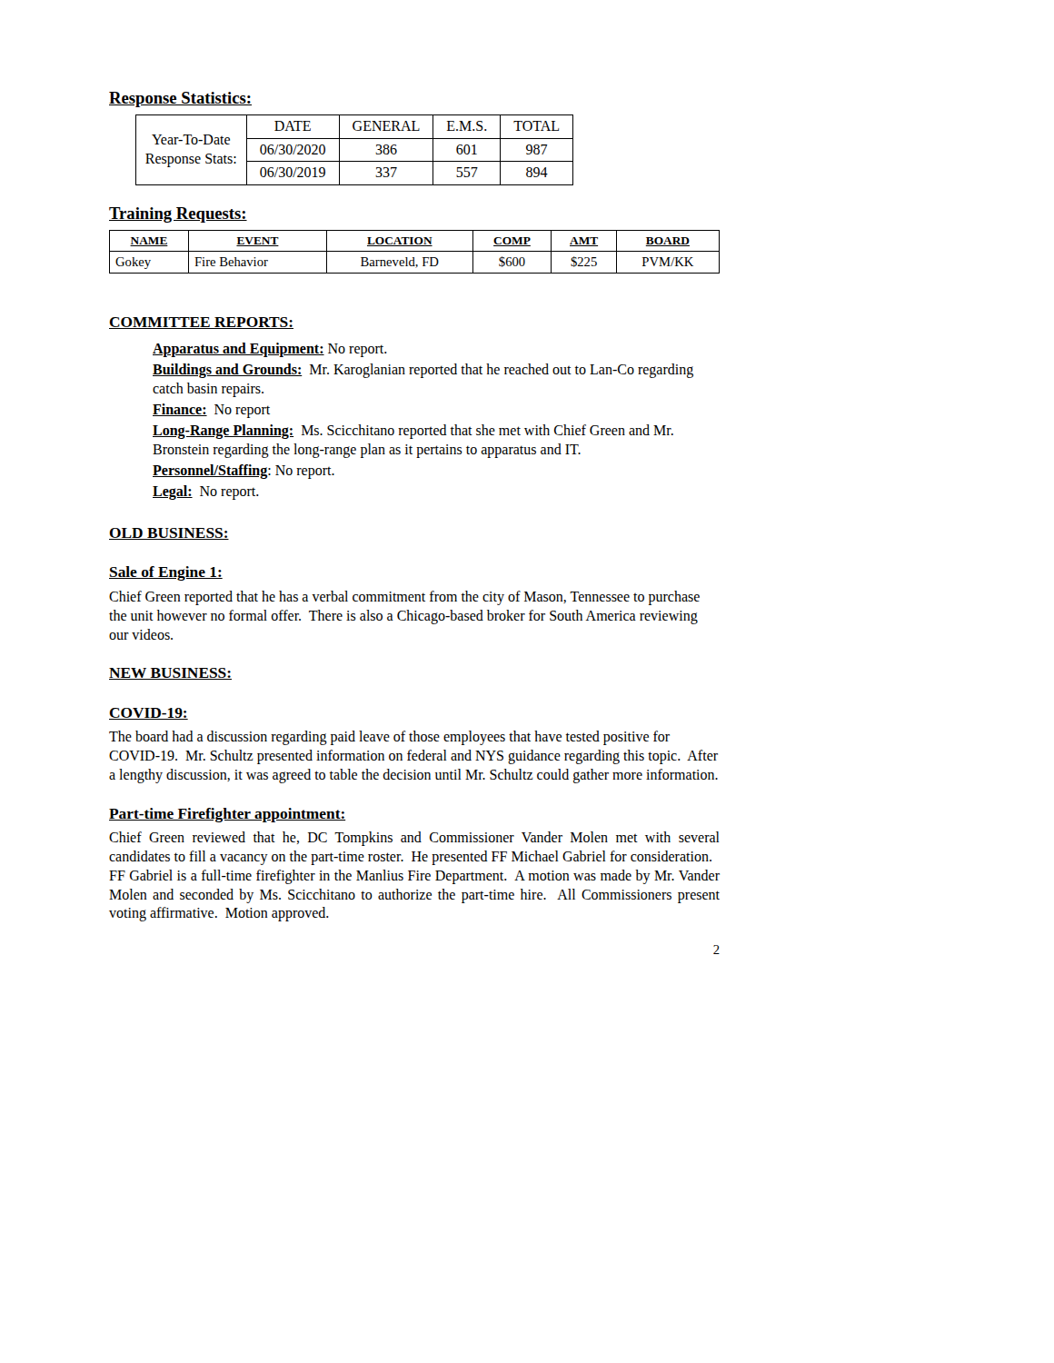Response Statistics:
| Year-To-Date Response Stats: | DATE | GENERAL | E.M.S. | TOTAL |
| 06/30/2020 | 386 | 601 | 987 |
| 06/30/2019 | 337 | 557 | 894 |
Training Requests:
| NAME | EVENT | LOCATION | COMP | AMT | BOARD |
| --- | --- | --- | --- | --- | --- |
| Gokey | Fire Behavior | Barneveld, FD | $600 | $225 | PVM/KK |
COMMITTEE REPORTS:
Apparatus and Equipment: No report.
Buildings and Grounds: Mr. Karoglanian reported that he reached out to Lan-Co regarding catch basin repairs.
Finance: No report
Long-Range Planning: Ms. Scicchitano reported that she met with Chief Green and Mr. Bronstein regarding the long-range plan as it pertains to apparatus and IT.
Personnel/Staffing: No report.
Legal: No report.
OLD BUSINESS:
Sale of Engine 1:
Chief Green reported that he has a verbal commitment from the city of Mason, Tennessee to purchase the unit however no formal offer. There is also a Chicago-based broker for South America reviewing our videos.
NEW BUSINESS:
COVID-19:
The board had a discussion regarding paid leave of those employees that have tested positive for COVID-19. Mr. Schultz presented information on federal and NYS guidance regarding this topic. After a lengthy discussion, it was agreed to table the decision until Mr. Schultz could gather more information.
Part-time Firefighter appointment:
Chief Green reviewed that he, DC Tompkins and Commissioner Vander Molen met with several candidates to fill a vacancy on the part-time roster. He presented FF Michael Gabriel for consideration. FF Gabriel is a full-time firefighter in the Manlius Fire Department. A motion was made by Mr. Vander Molen and seconded by Ms. Scicchitano to authorize the part-time hire. All Commissioners present voting affirmative. Motion approved.
2